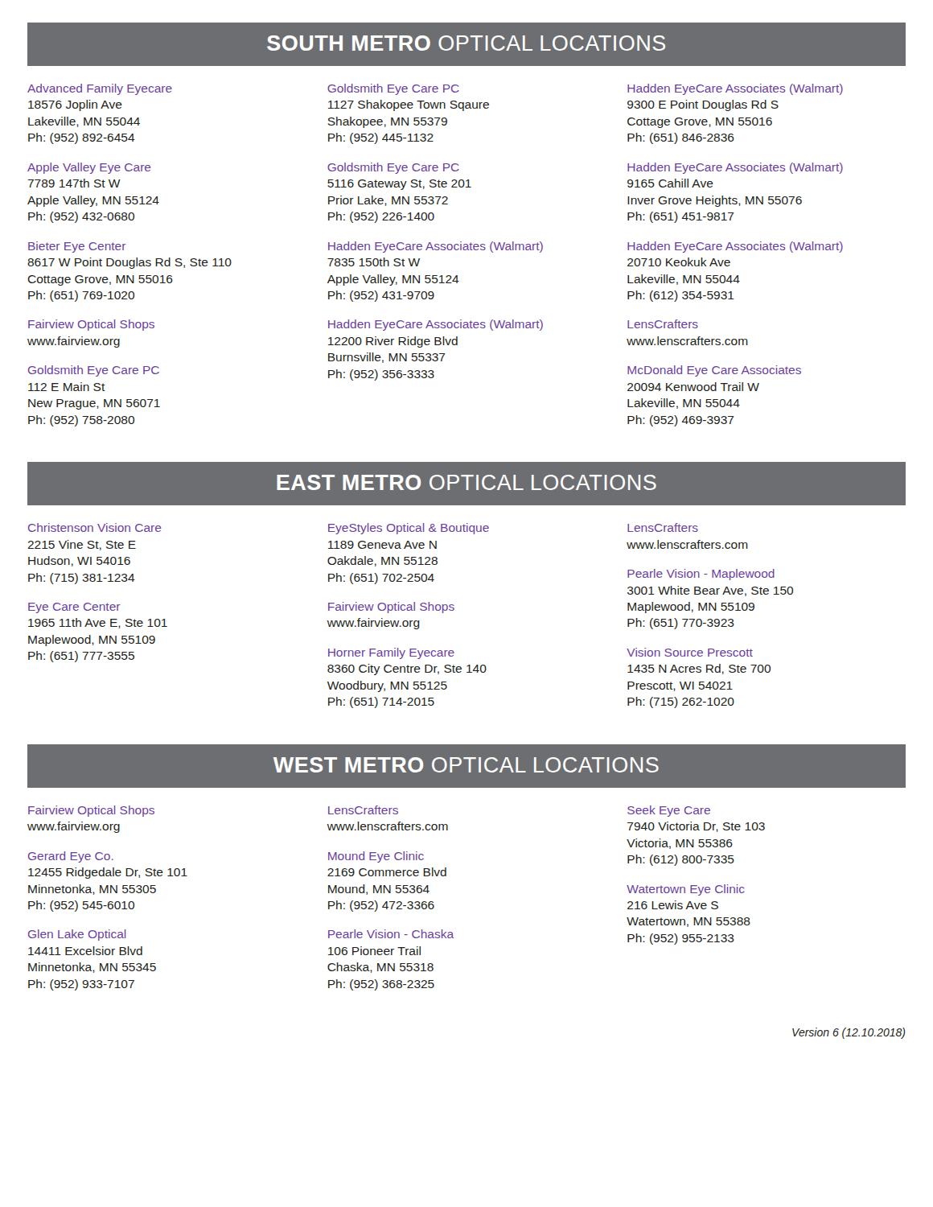SOUTH METRO OPTICAL LOCATIONS
Advanced Family Eyecare
18576 Joplin Ave
Lakeville, MN 55044
Ph: (952) 892-6454
Apple Valley Eye Care
7789 147th St W
Apple Valley, MN 55124
Ph: (952) 432-0680
Bieter Eye Center
8617 W Point Douglas Rd S, Ste 110
Cottage Grove, MN 55016
Ph: (651) 769-1020
Fairview Optical Shops
www.fairview.org
Goldsmith Eye Care PC
112 E Main St
New Prague, MN 56071
Ph: (952) 758-2080
Goldsmith Eye Care PC
1127 Shakopee Town Sqaure
Shakopee, MN 55379
Ph: (952) 445-1132
Goldsmith Eye Care PC
5116 Gateway St, Ste 201
Prior Lake, MN 55372
Ph: (952) 226-1400
Hadden EyeCare Associates (Walmart)
7835 150th St W
Apple Valley, MN 55124
Ph: (952) 431-9709
Hadden EyeCare Associates (Walmart)
12200 River Ridge Blvd
Burnsville, MN 55337
Ph: (952) 356-3333
Hadden EyeCare Associates (Walmart)
9300 E Point Douglas Rd S
Cottage Grove, MN 55016
Ph: (651) 846-2836
Hadden EyeCare Associates (Walmart)
9165 Cahill Ave
Inver Grove Heights, MN 55076
Ph: (651) 451-9817
Hadden EyeCare Associates (Walmart)
20710 Keokuk Ave
Lakeville, MN 55044
Ph: (612) 354-5931
LensCrafters
www.lenscrafters.com
McDonald Eye Care Associates
20094 Kenwood Trail W
Lakeville, MN 55044
Ph: (952) 469-3937
EAST METRO OPTICAL LOCATIONS
Christenson Vision Care
2215 Vine St, Ste E
Hudson, WI 54016
Ph: (715) 381-1234
Eye Care Center
1965 11th Ave E, Ste 101
Maplewood, MN 55109
Ph: (651) 777-3555
EyeStyles Optical & Boutique
1189 Geneva Ave N
Oakdale, MN 55128
Ph: (651) 702-2504
Fairview Optical Shops
www.fairview.org
Horner Family Eyecare
8360 City Centre Dr, Ste 140
Woodbury, MN 55125
Ph: (651) 714-2015
LensCrafters
www.lenscrafters.com
Pearle Vision - Maplewood
3001 White Bear Ave, Ste 150
Maplewood, MN 55109
Ph: (651) 770-3923
Vision Source Prescott
1435 N Acres Rd, Ste 700
Prescott, WI 54021
Ph: (715) 262-1020
WEST METRO OPTICAL LOCATIONS
Fairview Optical Shops
www.fairview.org
Gerard Eye Co.
12455 Ridgedale Dr, Ste 101
Minnetonka, MN 55305
Ph: (952) 545-6010
Glen Lake Optical
14411 Excelsior Blvd
Minnetonka, MN 55345
Ph: (952) 933-7107
LensCrafters
www.lenscrafters.com
Mound Eye Clinic
2169 Commerce Blvd
Mound, MN 55364
Ph: (952) 472-3366
Pearle Vision - Chaska
106 Pioneer Trail
Chaska, MN 55318
Ph: (952) 368-2325
Seek Eye Care
7940 Victoria Dr, Ste 103
Victoria, MN 55386
Ph: (612) 800-7335
Watertown Eye Clinic
216 Lewis Ave S
Watertown, MN 55388
Ph: (952) 955-2133
Version 6 (12.10.2018)